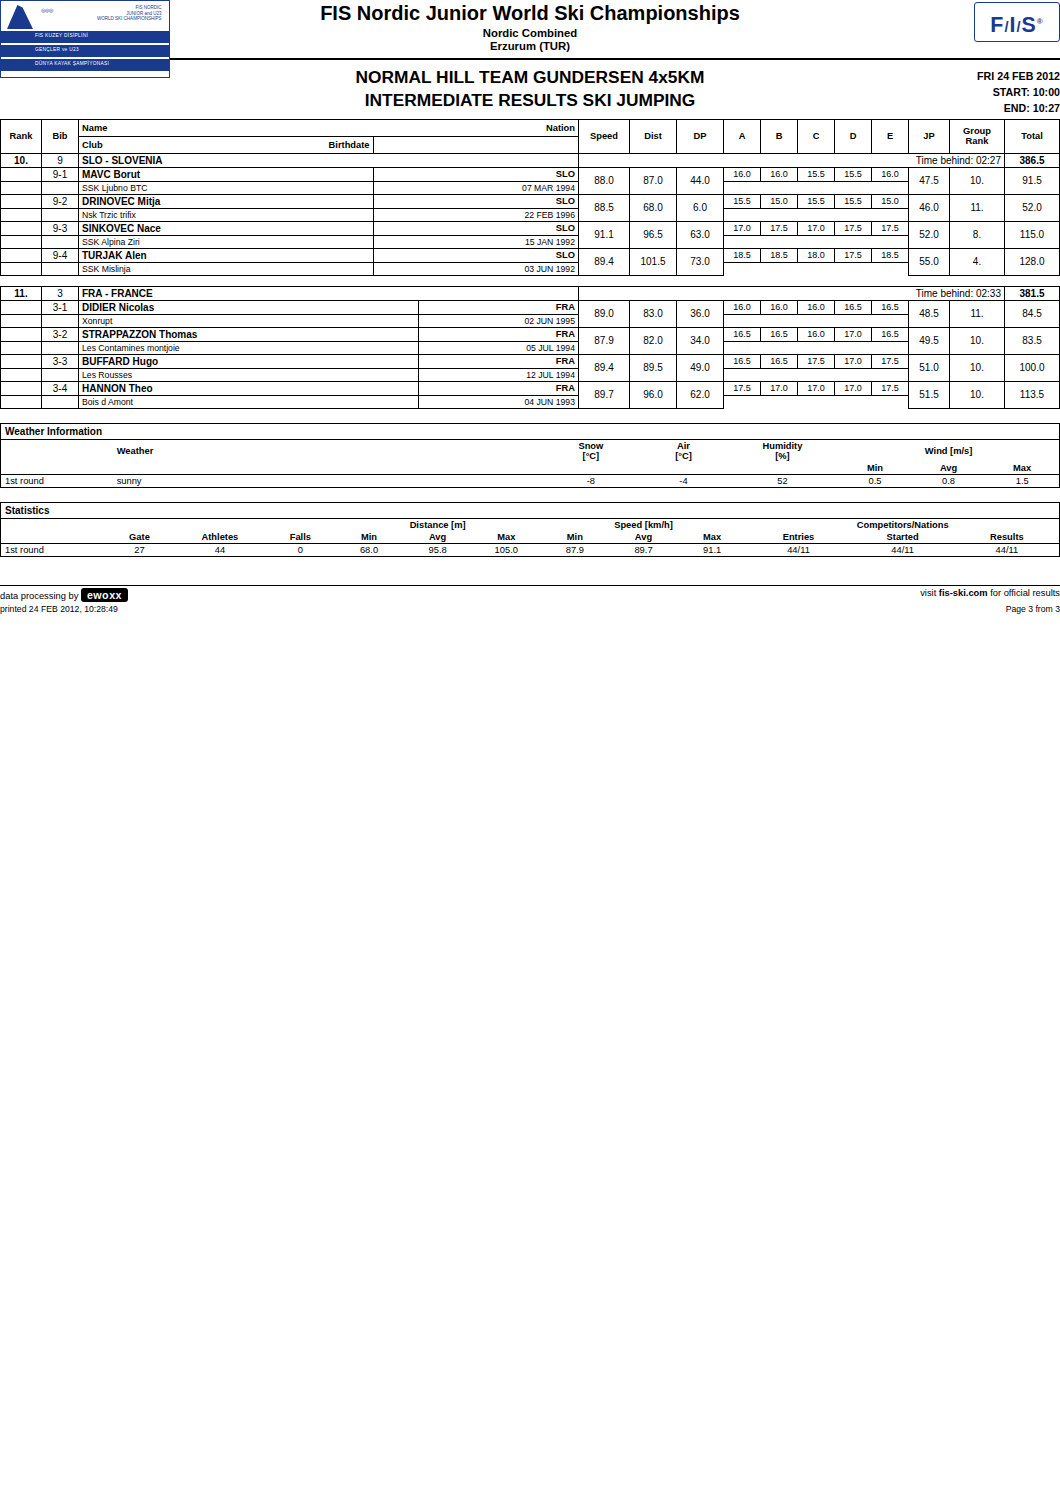◎◎◎
FIS NORDIC
JUNIOR and U23
WORLD SKI CHAMPIONSHIPS
FIS KUZEY DİSİPLİNİ
GENÇLER ve U23
DÜNYA KAYAK ŞAMPİYONASI
F/I/S®
FIS Nordic Junior World Ski Championships
Nordic Combined
Erzurum (TUR)
FRI 24 FEB 2012
START: 10:00
END: 10:27
NORMAL HILL TEAM GUNDERSEN 4x5KM
INTERMEDIATE RESULTS SKI JUMPING
| Rank | Bib | Name Nation | Speed | Dist | DP | A | B | C | D | E | JP | Group Rank | Total |
| --- | --- | --- | --- | --- | --- | --- | --- | --- | --- | --- | --- | --- | --- |
| Club Birthdate | |
| 10. | 9 | SLO - SLOVENIA | Time behind: 02:27 | 386.5 |
| | 9-1 | MAVC Borut | SLO | 88.0 | 87.0 | 44.0 | 16.0 | 16.0 | 15.5 | 15.5 | 16.0 | 47.5 | 10. | 91.5 |
| | | SSK Ljubno BTC | 07 MAR 1994 | |
| | 9-2 | DRINOVEC Mitja | SLO | 88.5 | 68.0 | 6.0 | 15.5 | 15.0 | 15.5 | 15.5 | 15.0 | 46.0 | 11. | 52.0 |
| | | Nsk Trzic trifix | 22 FEB 1996 | |
| | 9-3 | SINKOVEC Nace | SLO | 91.1 | 96.5 | 63.0 | 17.0 | 17.5 | 17.0 | 17.5 | 17.5 | 52.0 | 8. | 115.0 |
| | | SSK Alpina Ziri | 15 JAN 1992 | |
| | 9-4 | TURJAK Alen | SLO | 89.4 | 101.5 | 73.0 | 18.5 | 18.5 | 18.0 | 17.5 | 18.5 | 55.0 | 4. | 128.0 |
| | | SSK Mislinja | 03 JUN 1992 | |
| 11. | 3 | FRA - FRANCE | Time behind: 02:33 | 381.5 |
| | 3-1 | DIDIER Nicolas | FRA | 89.0 | 83.0 | 36.0 | 16.0 | 16.0 | 16.0 | 16.5 | 16.5 | 48.5 | 11. | 84.5 |
| | | Xonrupt | 02 JUN 1995 | |
| | 3-2 | STRAPPAZZON Thomas | FRA | 87.9 | 82.0 | 34.0 | 16.5 | 16.5 | 16.0 | 17.0 | 16.5 | 49.5 | 10. | 83.5 |
| | | Les Contamines montjoie | 05 JUL 1994 | |
| | 3-3 | BUFFARD Hugo | FRA | 89.4 | 89.5 | 49.0 | 16.5 | 16.5 | 17.5 | 17.0 | 17.5 | 51.0 | 10. | 100.0 |
| | | Les Rousses | 12 JUL 1994 | |
| | 3-4 | HANNON Theo | FRA | 89.7 | 96.0 | 62.0 | 17.5 | 17.0 | 17.0 | 17.0 | 17.5 | 51.5 | 10. | 113.5 |
| | | Bois d Amont | 04 JUN 1993 | |
Weather Information
| | Weather | Snow [°C] | Air [°C] | Humidity [%] | Wind [m/s] |
| --- | --- | --- | --- | --- | --- |
| | | | | | Min | Avg | Max |
| 1st round | sunny | -8 | -4 | 52 | 0.5 | 0.8 | 1.5 |
Statistics
| | | | | Distance [m] | Speed [km/h] | Competitors/Nations |
| --- | --- | --- | --- | --- | --- | --- |
| | Gate | Athletes | Falls | Min | Avg | Max | Min | Avg | Max | Entries | Started | Results |
| 1st round | 27 | 44 | 0 | 68.0 | 95.8 | 105.0 | 87.9 | 89.7 | 91.1 | 44/11 | 44/11 | 44/11 |
data processing by ewoxx
visit fis-ski.com for official results
printed 24 FEB 2012, 10:28:49
Page 3 from 3